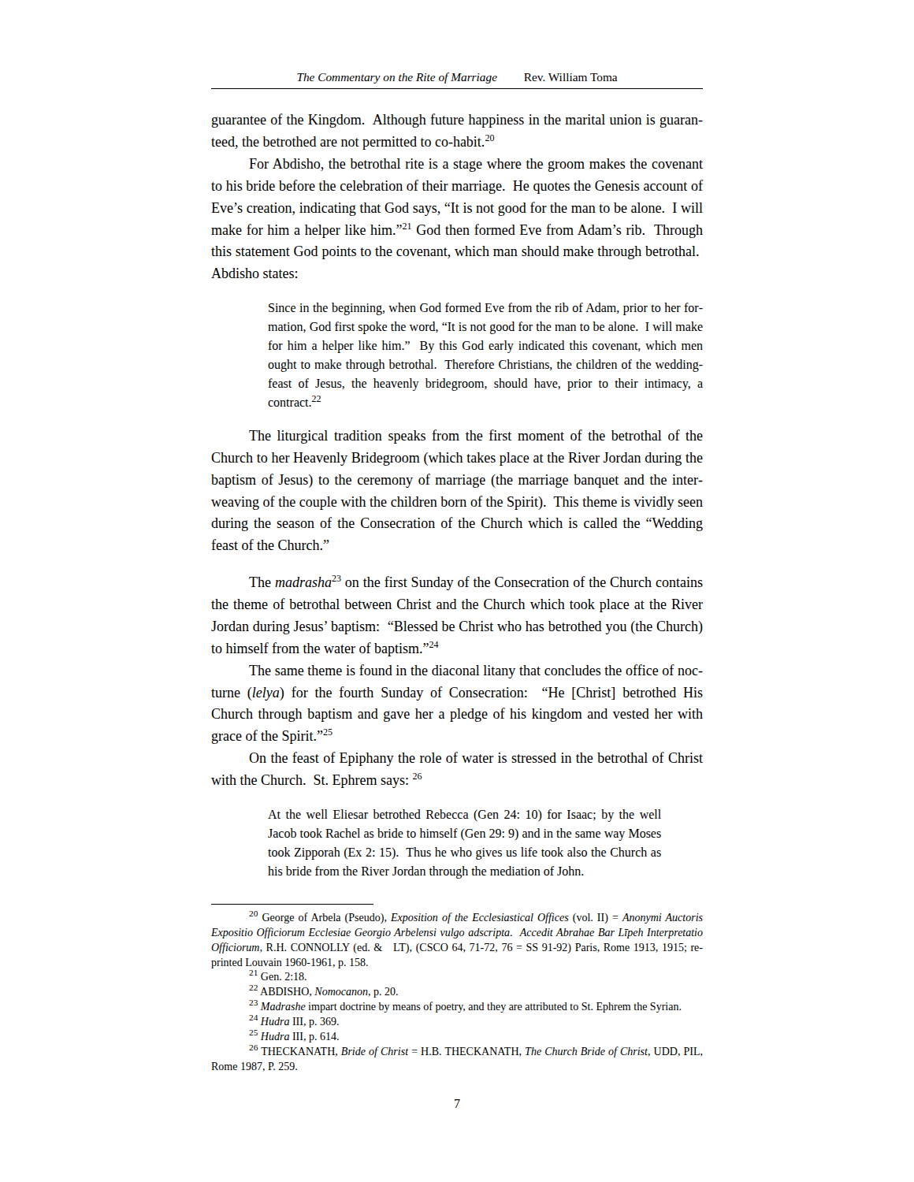The Commentary on the Rite of Marriage Rev. William Toma
guarantee of the Kingdom. Although future happiness in the marital union is guaranteed, the betrothed are not permitted to co-habit.20
For Abdisho, the betrothal rite is a stage where the groom makes the covenant to his bride before the celebration of their marriage. He quotes the Genesis account of Eve’s creation, indicating that God says, “It is not good for the man to be alone. I will make for him a helper like him.”21 God then formed Eve from Adam’s rib. Through this statement God points to the covenant, which man should make through betrothal. Abdisho states:
Since in the beginning, when God formed Eve from the rib of Adam, prior to her formation, God first spoke the word, “It is not good for the man to be alone. I will make for him a helper like him.” By this God early indicated this covenant, which men ought to make through betrothal. Therefore Christians, the children of the wedding-feast of Jesus, the heavenly bridegroom, should have, prior to their intimacy, a contract.22
The liturgical tradition speaks from the first moment of the betrothal of the Church to her Heavenly Bridegroom (which takes place at the River Jordan during the baptism of Jesus) to the ceremony of marriage (the marriage banquet and the interweaving of the couple with the children born of the Spirit). This theme is vividly seen during the season of the Consecration of the Church which is called the “Wedding feast of the Church.”
The madrasha23 on the first Sunday of the Consecration of the Church contains the theme of betrothal between Christ and the Church which took place at the River Jordan during Jesus’ baptism: “Blessed be Christ who has betrothed you (the Church) to himself from the water of baptism.”24
The same theme is found in the diaconal litany that concludes the office of nocturne (lelya) for the fourth Sunday of Consecration: “He [Christ] betrothed His Church through baptism and gave her a pledge of his kingdom and vested her with grace of the Spirit.”25
On the feast of Epiphany the role of water is stressed in the betrothal of Christ with the Church. St. Ephrem says: 26
At the well Eliesar betrothed Rebecca (Gen 24: 10) for Isaac; by the well Jacob took Rachel as bride to himself (Gen 29: 9) and in the same way Moses took Zipporah (Ex 2: 15). Thus he who gives us life took also the Church as his bride from the River Jordan through the mediation of John.
20 George of Arbela (Pseudo), Exposition of the Ecclesiastical Offices (vol. II) = Anonymi Auctoris Expositio Officiorum Ecclesiae Georgio Arbelensi vulgo adscripta. Accedit Abrahae Bar Līpeh Interpretatio Officiorum, R.H. CONNOLLY (ed. & LT), (CSCO 64, 71-72, 76 = SS 91-92) Paris, Rome 1913, 1915; reprinted Louvain 1960-1961, p. 158.
21 Gen. 2:18.
22 ABDISHO, Nomocanon, p. 20.
23 Madrashe impart doctrine by means of poetry, and they are attributed to St. Ephrem the Syrian.
24 Hudra III, p. 369.
25 Hudra III, p. 614.
26 THECKANATH, Bride of Christ = H.B. THECKANATH, The Church Bride of Christ, UDD, PIL, Rome 1987, P. 259.
7